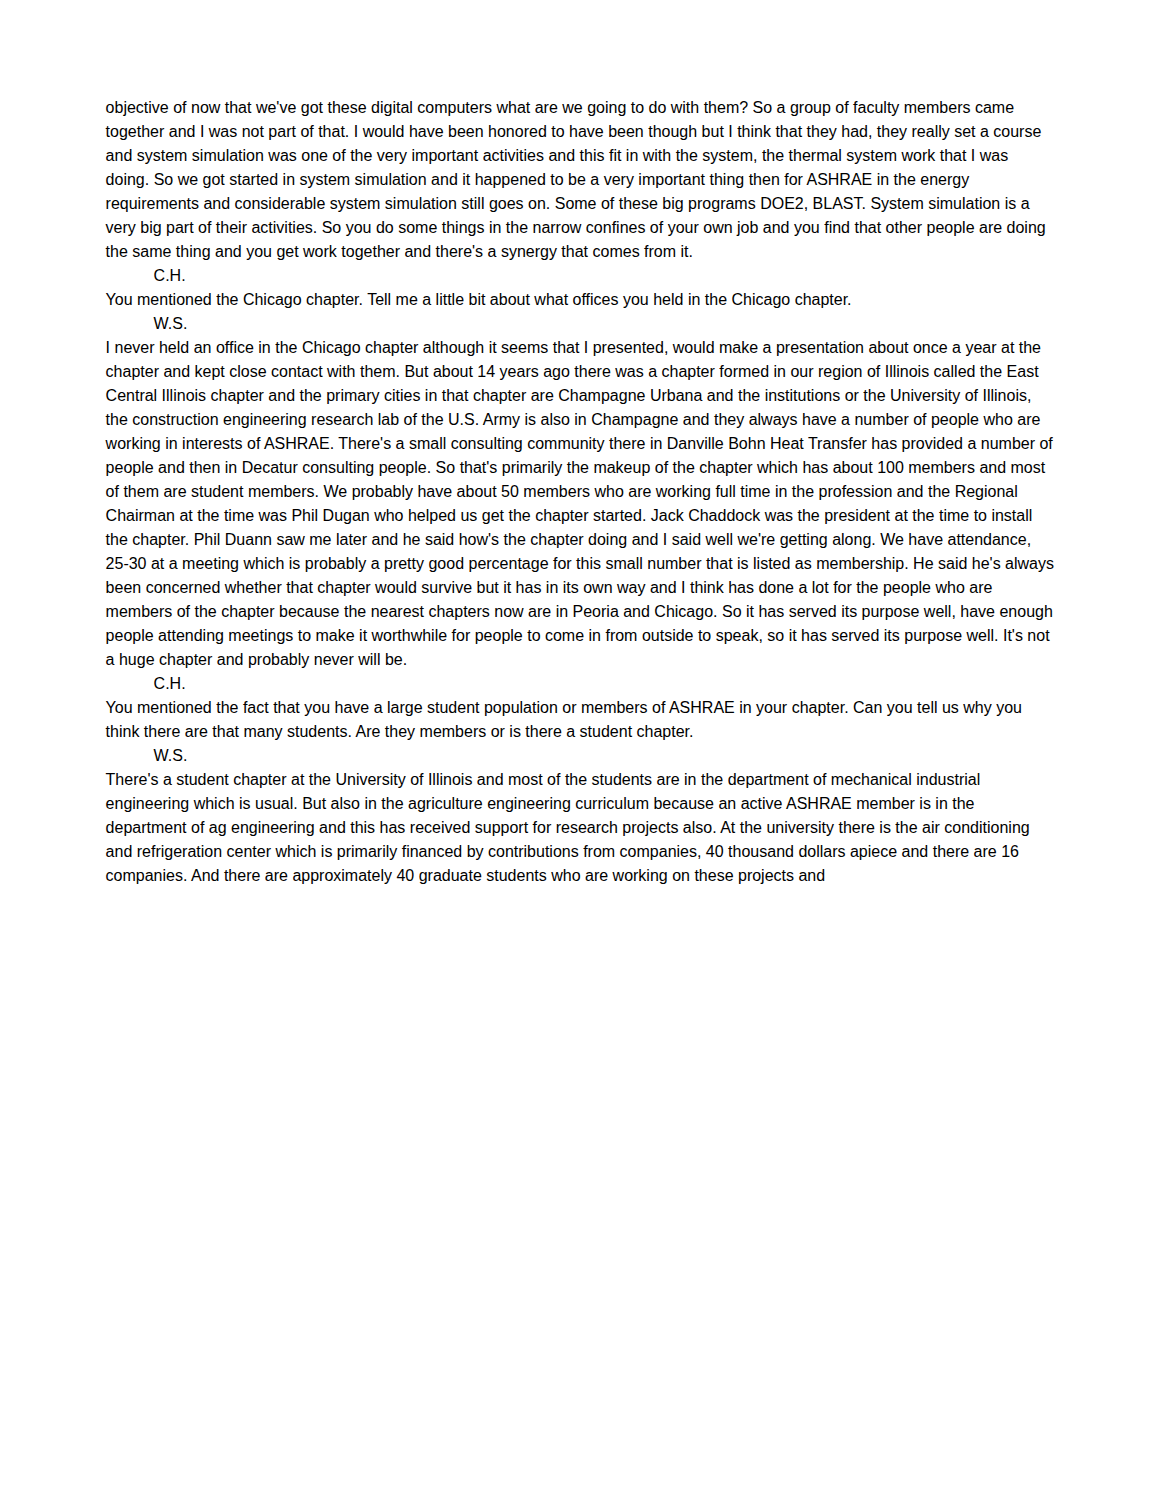objective of now that we've got these digital computers what are we going to do with them? So a group of faculty members came together and I was not part of that. I would have been honored to have been though but I think that they had, they really set a course and system simulation was one of the very important activities and this fit in with the system, the thermal system work that I was doing. So we got started in system simulation and it happened to be a very important thing then for ASHRAE in the energy requirements and considerable system simulation still goes on. Some of these big programs DOE2, BLAST. System simulation is a very big part of their activities. So you do some things in the narrow confines of your own job and you find that other people are doing the same thing and you get work together and there's a synergy that comes from it.
C.H.
You mentioned the Chicago chapter. Tell me a little bit about what offices you held in the Chicago chapter.
W.S.
I never held an office in the Chicago chapter although it seems that I presented, would make a presentation about once a year at the chapter and kept close contact with them. But about 14 years ago there was a chapter formed in our region of Illinois called the East Central Illinois chapter and the primary cities in that chapter are Champagne Urbana and the institutions or the University of Illinois, the construction engineering research lab of the U.S. Army is also in Champagne and they always have a number of people who are working in interests of ASHRAE. There's a small consulting community there in Danville Bohn Heat Transfer has provided a number of people and then in Decatur consulting people. So that's primarily the makeup of the chapter which has about 100 members and most of them are student members. We probably have about 50 members who are working full time in the profession and the Regional Chairman at the time was Phil Dugan who helped us get the chapter started. Jack Chaddock was the president at the time to install the chapter. Phil Duann saw me later and he said how's the chapter doing and I said well we're getting along. We have attendance, 25-30 at a meeting which is probably a pretty good percentage for this small number that is listed as membership. He said he's always been concerned whether that chapter would survive but it has in its own way and I think has done a lot for the people who are members of the chapter because the nearest chapters now are in Peoria and Chicago. So it has served its purpose well, have enough people attending meetings to make it worthwhile for people to come in from outside to speak, so it has served its purpose well. It's not a huge chapter and probably never will be.
C.H.
You mentioned the fact that you have a large student population or members of ASHRAE in your chapter. Can you tell us why you think there are that many students. Are they members or is there a student chapter.
W.S.
There's a student chapter at the University of Illinois and most of the students are in the department of mechanical industrial engineering which is usual. But also in the agriculture engineering curriculum because an active ASHRAE member is in the department of ag engineering and this has received support for research projects also. At the university there is the air conditioning and refrigeration center which is primarily financed by contributions from companies, 40 thousand dollars apiece and there are 16 companies. And there are approximately 40 graduate students who are working on these projects and